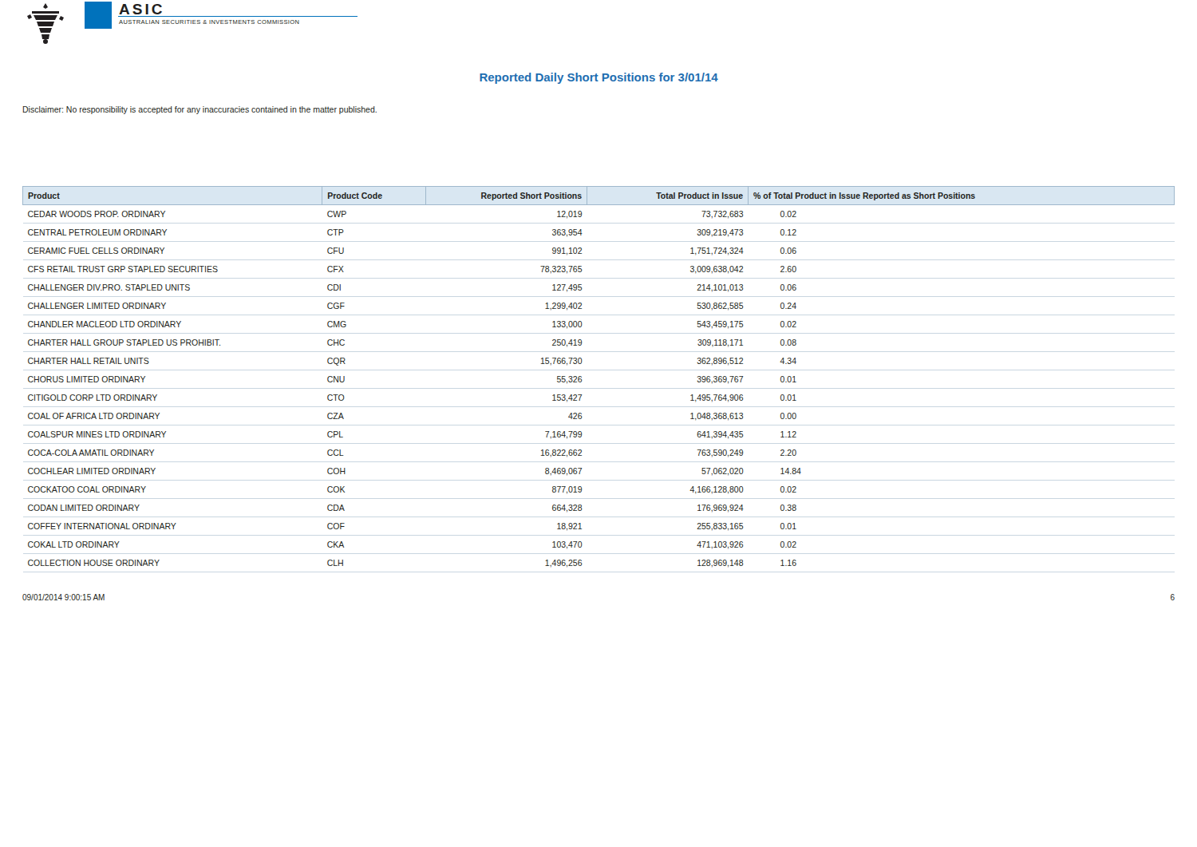ASIC
AUSTRALIAN SECURITIES & INVESTMENTS COMMISSION
Reported Daily Short Positions for 3/01/14
Disclaimer: No responsibility is accepted for any inaccuracies contained in the matter published.
| Product | Product Code | Reported Short Positions | Total Product in Issue | % of Total Product in Issue Reported as Short Positions |
| --- | --- | --- | --- | --- |
| CEDAR WOODS PROP. ORDINARY | CWP | 12,019 | 73,732,683 | 0.02 |
| CENTRAL PETROLEUM ORDINARY | CTP | 363,954 | 309,219,473 | 0.12 |
| CERAMIC FUEL CELLS ORDINARY | CFU | 991,102 | 1,751,724,324 | 0.06 |
| CFS RETAIL TRUST GRP STAPLED SECURITIES | CFX | 78,323,765 | 3,009,638,042 | 2.60 |
| CHALLENGER DIV.PRO. STAPLED UNITS | CDI | 127,495 | 214,101,013 | 0.06 |
| CHALLENGER LIMITED ORDINARY | CGF | 1,299,402 | 530,862,585 | 0.24 |
| CHANDLER MACLEOD LTD ORDINARY | CMG | 133,000 | 543,459,175 | 0.02 |
| CHARTER HALL GROUP STAPLED US PROHIBIT. | CHC | 250,419 | 309,118,171 | 0.08 |
| CHARTER HALL RETAIL UNITS | CQR | 15,766,730 | 362,896,512 | 4.34 |
| CHORUS LIMITED ORDINARY | CNU | 55,326 | 396,369,767 | 0.01 |
| CITIGOLD CORP LTD ORDINARY | CTO | 153,427 | 1,495,764,906 | 0.01 |
| COAL OF AFRICA LTD ORDINARY | CZA | 426 | 1,048,368,613 | 0.00 |
| COALSPUR MINES LTD ORDINARY | CPL | 7,164,799 | 641,394,435 | 1.12 |
| COCA-COLA AMATIL ORDINARY | CCL | 16,822,662 | 763,590,249 | 2.20 |
| COCHLEAR LIMITED ORDINARY | COH | 8,469,067 | 57,062,020 | 14.84 |
| COCKATOO COAL ORDINARY | COK | 877,019 | 4,166,128,800 | 0.02 |
| CODAN LIMITED ORDINARY | CDA | 664,328 | 176,969,924 | 0.38 |
| COFFEY INTERNATIONAL ORDINARY | COF | 18,921 | 255,833,165 | 0.01 |
| COKAL LTD ORDINARY | CKA | 103,470 | 471,103,926 | 0.02 |
| COLLECTION HOUSE ORDINARY | CLH | 1,496,256 | 128,969,148 | 1.16 |
09/01/2014 9:00:15 AM 6